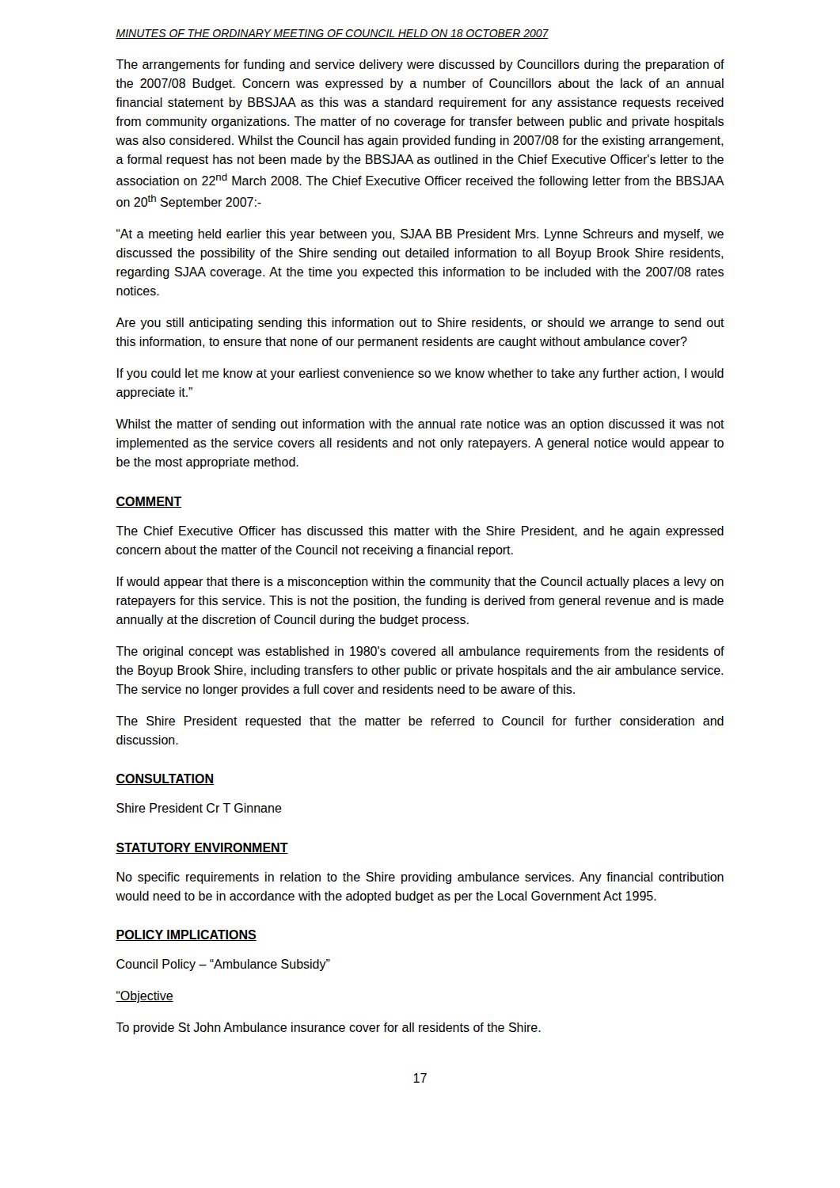MINUTES OF THE ORDINARY MEETING OF COUNCIL HELD ON 18 OCTOBER 2007
The arrangements for funding and service delivery were discussed by Councillors during the preparation of the 2007/08 Budget. Concern was expressed by a number of Councillors about the lack of an annual financial statement by BBSJAA as this was a standard requirement for any assistance requests received from community organizations. The matter of no coverage for transfer between public and private hospitals was also considered. Whilst the Council has again provided funding in 2007/08 for the existing arrangement, a formal request has not been made by the BBSJAA as outlined in the Chief Executive Officer's letter to the association on 22nd March 2008. The Chief Executive Officer received the following letter from the BBSJAA on 20th September 2007:-
“At a meeting held earlier this year between you, SJAA BB President Mrs. Lynne Schreurs and myself, we discussed the possibility of the Shire sending out detailed information to all Boyup Brook Shire residents, regarding SJAA coverage. At the time you expected this information to be included with the 2007/08 rates notices.
Are you still anticipating sending this information out to Shire residents, or should we arrange to send out this information, to ensure that none of our permanent residents are caught without ambulance cover?
If you could let me know at your earliest convenience so we know whether to take any further action, I would appreciate it.”
Whilst the matter of sending out information with the annual rate notice was an option discussed it was not implemented as the service covers all residents and not only ratepayers. A general notice would appear to be the most appropriate method.
COMMENT
The Chief Executive Officer has discussed this matter with the Shire President, and he again expressed concern about the matter of the Council not receiving a financial report.
If would appear that there is a misconception within the community that the Council actually places a levy on ratepayers for this service. This is not the position, the funding is derived from general revenue and is made annually at the discretion of Council during the budget process.
The original concept was established in 1980's covered all ambulance requirements from the residents of the Boyup Brook Shire, including transfers to other public or private hospitals and the air ambulance service. The service no longer provides a full cover and residents need to be aware of this.
The Shire President requested that the matter be referred to Council for further consideration and discussion.
CONSULTATION
Shire President Cr T Ginnane
STATUTORY ENVIRONMENT
No specific requirements in relation to the Shire providing ambulance services. Any financial contribution would need to be in accordance with the adopted budget as per the Local Government Act 1995.
POLICY IMPLICATIONS
Council Policy – “Ambulance Subsidy”
“Objective
To provide St John Ambulance insurance cover for all residents of the Shire.
17